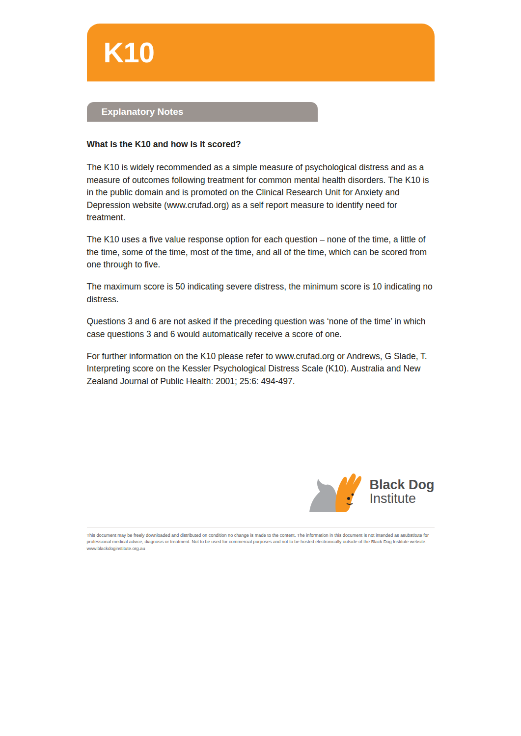K10
Explanatory Notes
What is the K10 and how is it scored?
The K10 is widely recommended as a simple measure of psychological distress and as a measure of outcomes following treatment for common mental health disorders. The K10 is in the public domain and is promoted on the Clinical Research Unit for Anxiety and Depression website (www.crufad.org) as a self report measure to identify need for treatment.
The K10 uses a five value response option for each question – none of the time, a little of the time, some of the time, most of the time, and all of the time, which can be scored from one through to five.
The maximum score is 50 indicating severe distress, the minimum score is 10 indicating no distress.
Questions 3 and 6 are not asked if the preceding question was ‘none of the time’ in which case questions 3 and 6 would automatically receive a score of one.
For further information on the K10 please refer to www.crufad.org or Andrews, G Slade, T. Interpreting score on the Kessler Psychological Distress Scale (K10). Australia and New Zealand Journal of Public Health: 2001; 25:6: 494-497.
Black Dog Institute
This document may be freely downloaded and distributed on condition no change is made to the content. The information in this document is not intended as asubstitute for professional medical advice, diagnosis or treatment. Not to be used for commercial purposes and not to be hosted electronically outside of the Black Dog Institute website. www.blackdoginstitute.org.au